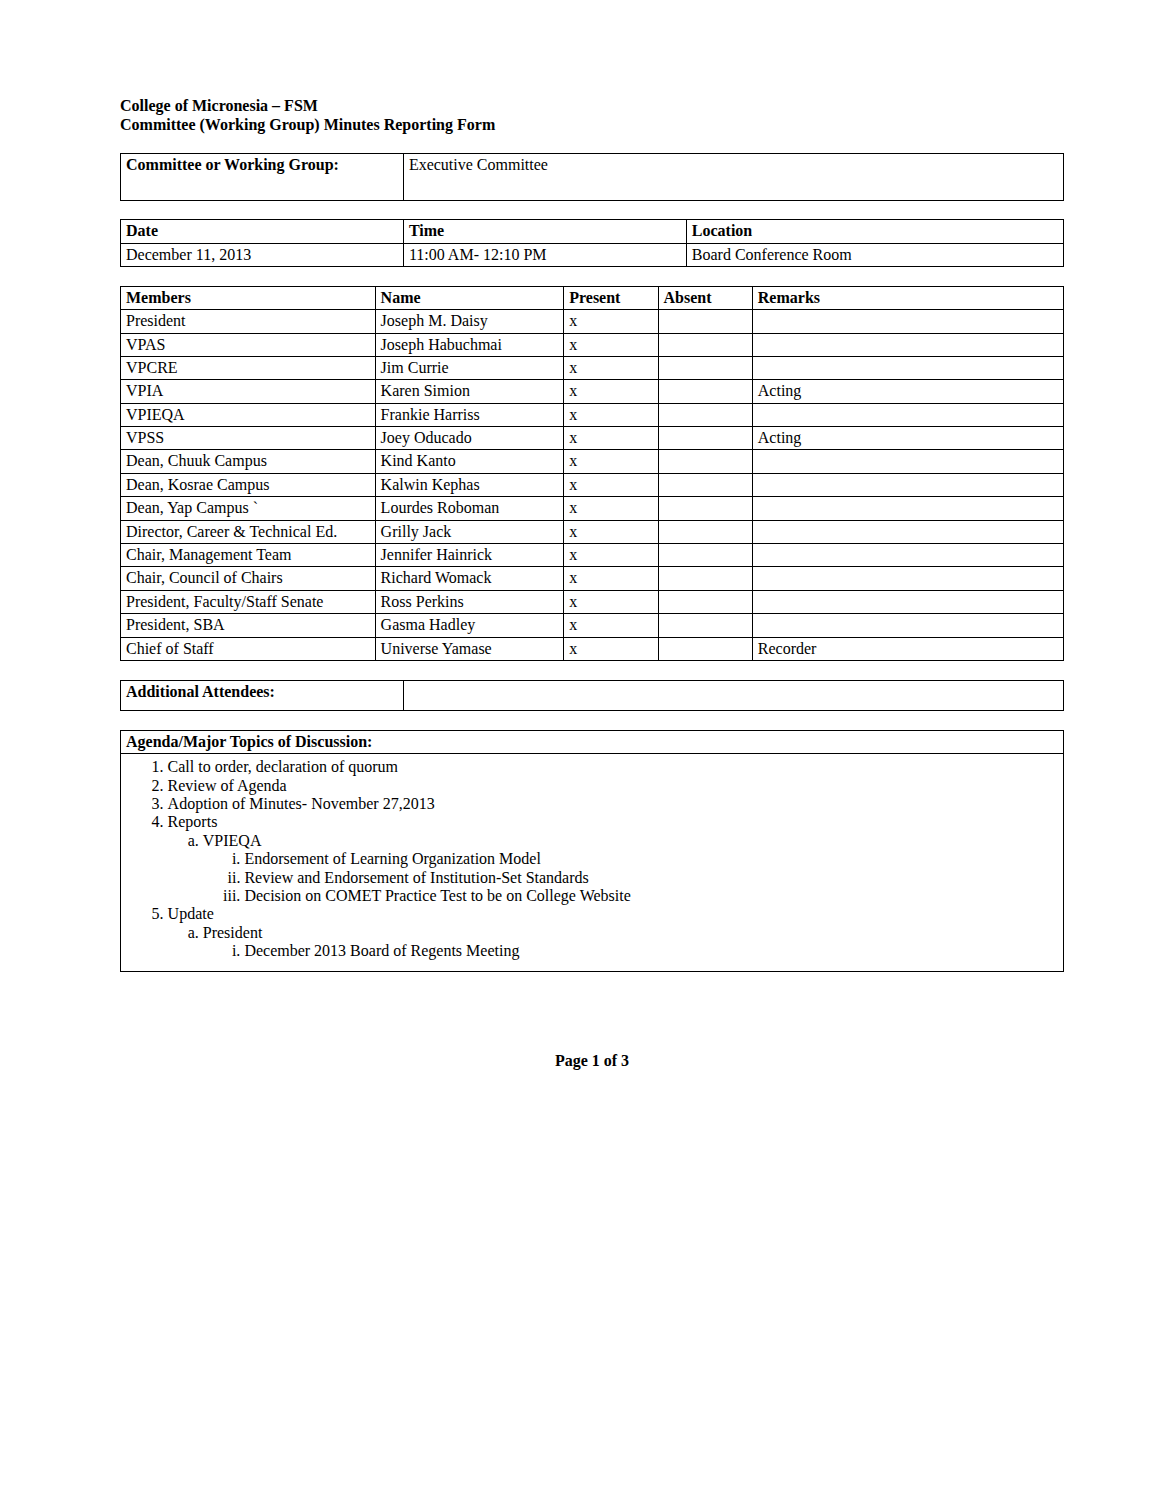College of Micronesia – FSM
Committee (Working Group) Minutes Reporting Form
| Committee or Working Group: | Executive Committee |
| Date | Time | Location |
| December 11, 2013 | 11:00 AM- 12:10 PM | Board Conference Room |
| Members | Name | Present | Absent | Remarks |
| President | Joseph M. Daisy | x | | |
| VPAS | Joseph Habuchmai | x | | |
| VPCRE | Jim Currie | x | | |
| VPIA | Karen Simion | x | | Acting |
| VPIEQA | Frankie Harriss | x | | |
| VPSS | Joey Oducado | x | | Acting |
| Dean, Chuuk Campus | Kind Kanto | x | | |
| Dean, Kosrae Campus | Kalwin Kephas | x | | |
| Dean, Yap Campus ` | Lourdes Roboman | x | | |
| Director, Career & Technical Ed. | Grilly Jack | x | | |
| Chair, Management Team | Jennifer Hainrick | x | | |
| Chair, Council of Chairs | Richard Womack | x | | |
| President, Faculty/Staff Senate | Ross Perkins | x | | |
| President, SBA | Gasma Hadley | x | | |
| Chief of Staff | Universe Yamase | x | | Recorder |
| Additional Attendees: | |
| A genda/Major Topics of Discussion: |
| Call to order, declaration of quorum Review of Agenda Adoption of Minutes- November 27,2013 Reports VPIEQA Endorsement of Learning Organization Model Review and Endorsement of Institution-Set Standards Decision on COMET Practice Test to be on College Website Update President December 2013 Board of Regents Meeting |
Page 1 of 3